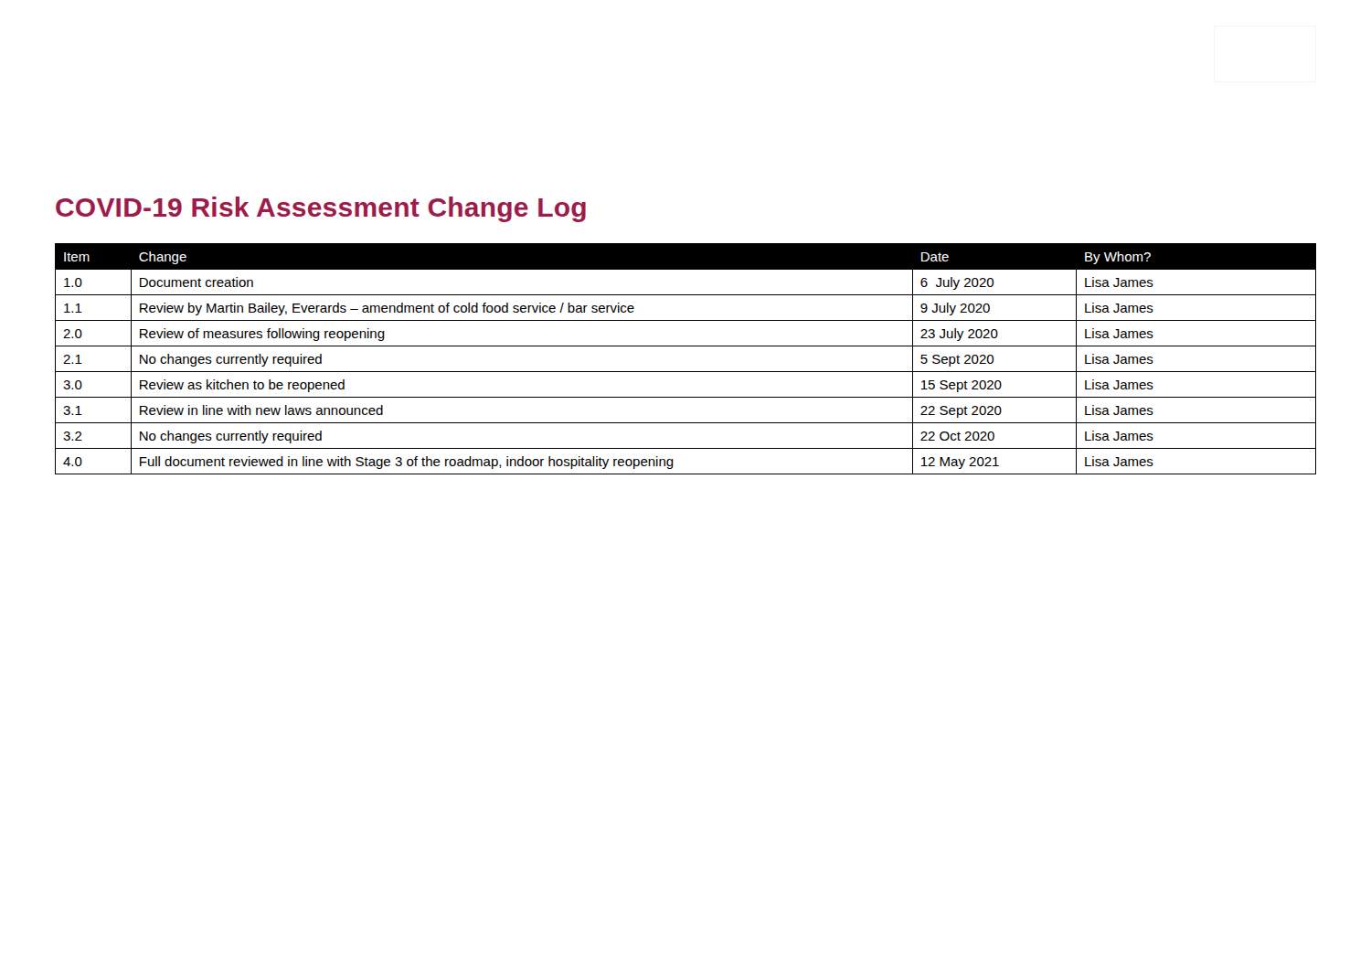COVID-19 Risk Assessment Change Log
| Item | Change | Date | By Whom? |
| --- | --- | --- | --- |
| 1.0 | Document creation | 6 July 2020 | Lisa James |
| 1.1 | Review by Martin Bailey, Everards – amendment of cold food service / bar service | 9 July 2020 | Lisa James |
| 2.0 | Review of measures following reopening | 23 July 2020 | Lisa James |
| 2.1 | No changes currently required | 5 Sept 2020 | Lisa James |
| 3.0 | Review as kitchen to be reopened | 15 Sept 2020 | Lisa James |
| 3.1 | Review in line with new laws announced | 22 Sept 2020 | Lisa James |
| 3.2 | No changes currently required | 22 Oct 2020 | Lisa James |
| 4.0 | Full document reviewed in line with Stage 3 of the roadmap, indoor hospitality reopening | 12 May 2021 | Lisa James |